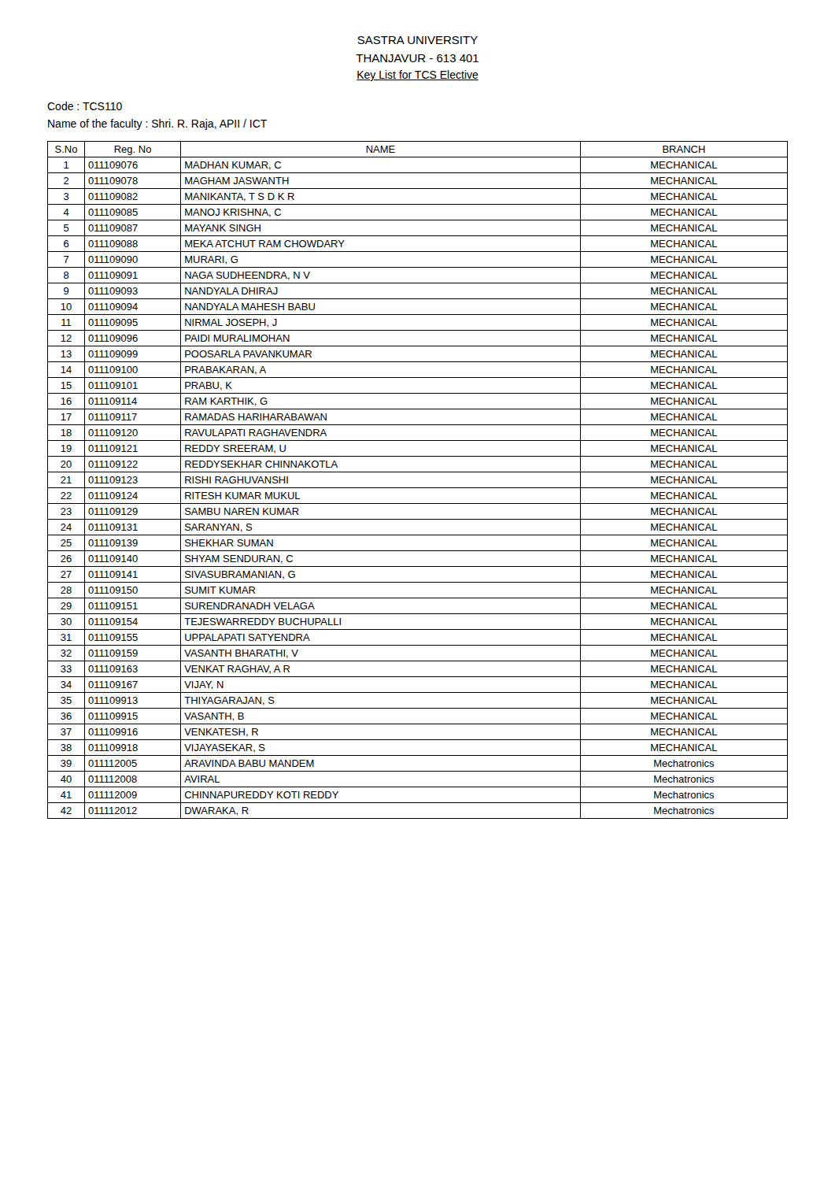SASTRA UNIVERSITY
THANJAVUR - 613 401
Key List for TCS Elective
Code : TCS110
Name of the faculty : Shri. R. Raja, APII / ICT
| S.No | Reg. No | NAME | BRANCH |
| --- | --- | --- | --- |
| 1 | 011109076 | MADHAN KUMAR, C | MECHANICAL |
| 2 | 011109078 | MAGHAM JASWANTH | MECHANICAL |
| 3 | 011109082 | MANIKANTA, T S D K R | MECHANICAL |
| 4 | 011109085 | MANOJ KRISHNA, C | MECHANICAL |
| 5 | 011109087 | MAYANK SINGH | MECHANICAL |
| 6 | 011109088 | MEKA ATCHUT RAM CHOWDARY | MECHANICAL |
| 7 | 011109090 | MURARI, G | MECHANICAL |
| 8 | 011109091 | NAGA SUDHEENDRA, N V | MECHANICAL |
| 9 | 011109093 | NANDYALA DHIRAJ | MECHANICAL |
| 10 | 011109094 | NANDYALA MAHESH BABU | MECHANICAL |
| 11 | 011109095 | NIRMAL JOSEPH, J | MECHANICAL |
| 12 | 011109096 | PAIDI MURALIMOHAN | MECHANICAL |
| 13 | 011109099 | POOSARLA PAVANKUMAR | MECHANICAL |
| 14 | 011109100 | PRABAKARAN, A | MECHANICAL |
| 15 | 011109101 | PRABU, K | MECHANICAL |
| 16 | 011109114 | RAM KARTHIK, G | MECHANICAL |
| 17 | 011109117 | RAMADAS HARIHARABAWAN | MECHANICAL |
| 18 | 011109120 | RAVULAPATI RAGHAVENDRA | MECHANICAL |
| 19 | 011109121 | REDDY SREERAM, U | MECHANICAL |
| 20 | 011109122 | REDDYSEKHAR CHINNAKOTLA | MECHANICAL |
| 21 | 011109123 | RISHI RAGHUVANSHI | MECHANICAL |
| 22 | 011109124 | RITESH KUMAR MUKUL | MECHANICAL |
| 23 | 011109129 | SAMBU NAREN KUMAR | MECHANICAL |
| 24 | 011109131 | SARANYAN, S | MECHANICAL |
| 25 | 011109139 | SHEKHAR SUMAN | MECHANICAL |
| 26 | 011109140 | SHYAM SENDURAN, C | MECHANICAL |
| 27 | 011109141 | SIVASUBRAMANIAN, G | MECHANICAL |
| 28 | 011109150 | SUMIT KUMAR | MECHANICAL |
| 29 | 011109151 | SURENDRANADH VELAGA | MECHANICAL |
| 30 | 011109154 | TEJESWARREDDY BUCHUPALLI | MECHANICAL |
| 31 | 011109155 | UPPALAPATI SATYENDRA | MECHANICAL |
| 32 | 011109159 | VASANTH BHARATHI, V | MECHANICAL |
| 33 | 011109163 | VENKAT RAGHAV, A R | MECHANICAL |
| 34 | 011109167 | VIJAY, N | MECHANICAL |
| 35 | 011109913 | THIYAGARAJAN, S | MECHANICAL |
| 36 | 011109915 | VASANTH, B | MECHANICAL |
| 37 | 011109916 | VENKATESH, R | MECHANICAL |
| 38 | 011109918 | VIJAYASEKAR, S | MECHANICAL |
| 39 | 011112005 | ARAVINDA BABU MANDEM | Mechatronics |
| 40 | 011112008 | AVIRAL | Mechatronics |
| 41 | 011112009 | CHINNAPUREDDY KOTI REDDY | Mechatronics |
| 42 | 011112012 | DWARAKA, R | Mechatronics |